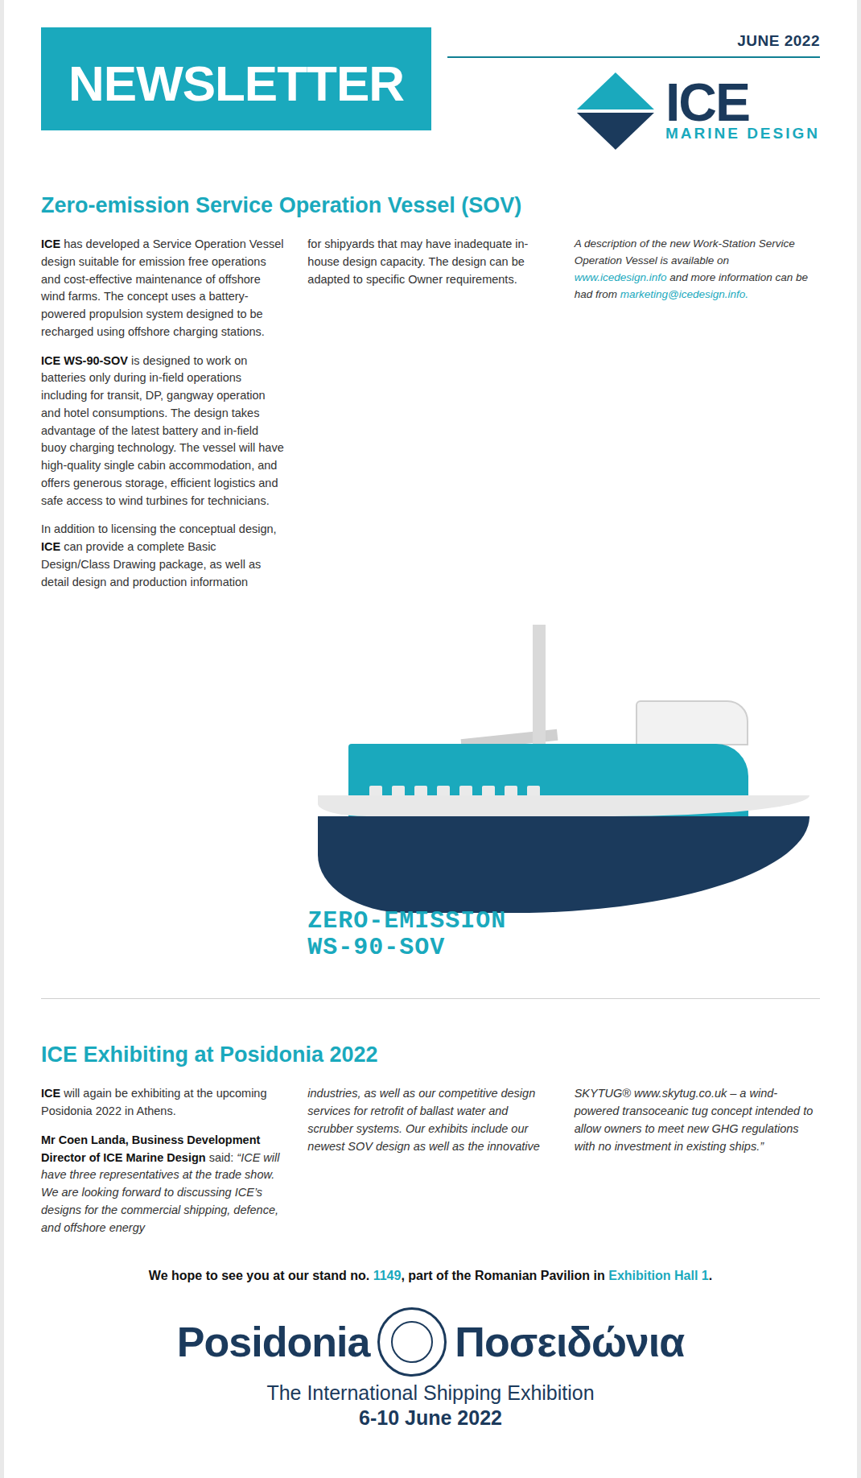Newsletter
JUNE 2022
ICE
MARINE DESIGN
Zero-emission Service Operation Vessel (SOV)
ICE has developed a Service Operation Vessel design suitable for emission free operations and cost-effective maintenance of offshore wind farms. The concept uses a battery-powered propulsion system designed to be recharged using offshore charging stations.
ICE WS-90-SOV is designed to work on batteries only during in-field operations including for transit, DP, gangway operation and hotel consumptions. The design takes advantage of the latest battery and in-field buoy charging technology. The vessel will have high-quality single cabin accommodation, and offers generous storage, efficient logistics and safe access to wind turbines for technicians.
In addition to licensing the conceptual design, ICE can provide a complete Basic Design/Class Drawing package, as well as detail design and production information
for shipyards that may have inadequate in-house design capacity. The design can be adapted to specific Owner requirements.
A description of the new Work-Station Service Operation Vessel is available on www.icedesign.info and more information can be had from marketing@icedesign.info.
ZERO-EMISSION
WS-90-SOV
ICE Exhibiting at Posidonia 2022
ICE will again be exhibiting at the upcoming Posidonia 2022 in Athens.
Mr Coen Landa, Business Development Director of ICE Marine Design said: “ICE will have three representatives at the trade show. We are looking forward to discussing ICE’s designs for the commercial shipping, defence, and offshore energy
industries, as well as our competitive design services for retrofit of ballast water and scrubber systems. Our exhibits include our newest SOV design as well as the innovative
SKYTUG® www.skytug.co.uk – a wind-powered transoceanic tug concept intended to allow owners to meet new GHG regulations with no investment in existing ships.”
We hope to see you at our stand no. 1149, part of the Romanian Pavilion in Exhibition Hall 1.
Posidonia Ποσειδώνια
The International Shipping Exhibition
6-10 June 2022